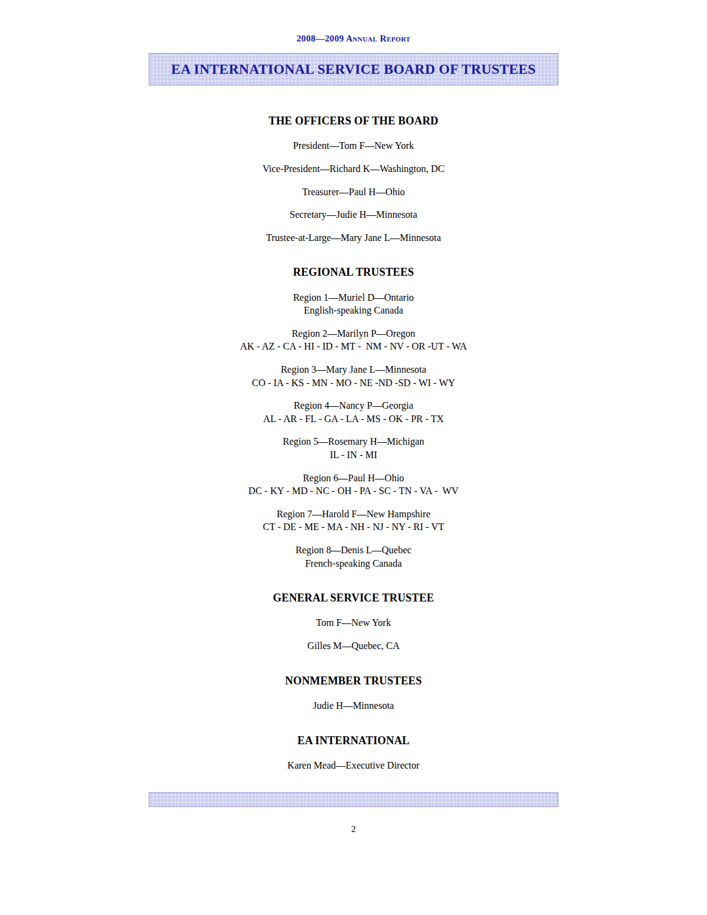2008—2009 Annual Report
EA INTERNATIONAL SERVICE BOARD OF TRUSTEES
THE OFFICERS OF THE BOARD
President—Tom F—New York
Vice-President—Richard K—Washington, DC
Treasurer—Paul H—Ohio
Secretary—Judie H—Minnesota
Trustee-at-Large—Mary Jane L—Minnesota
REGIONAL TRUSTEES
Region 1—Muriel D—Ontario English-speaking Canada
Region 2—Marilyn P—Oregon AK - AZ - CA - HI - ID - MT - NM - NV - OR -UT - WA
Region 3—Mary Jane L—Minnesota CO - IA - KS - MN - MO - NE -ND -SD - WI - WY
Region 4—Nancy P—Georgia AL - AR - FL - GA - LA - MS - OK - PR - TX
Region 5—Rosemary H—Michigan IL - IN - MI
Region 6—Paul H—Ohio DC - KY - MD - NC - OH - PA - SC - TN - VA - WV
Region 7—Harold F—New Hampshire CT - DE - ME - MA - NH - NJ - NY - RI - VT
Region 8—Denis L—Quebec French-speaking Canada
GENERAL SERVICE TRUSTEE
Tom F—New York
Gilles M—Quebec, CA
NONMEMBER TRUSTEES
Judie H—Minnesota
EA INTERNATIONAL
Karen Mead—Executive Director
2